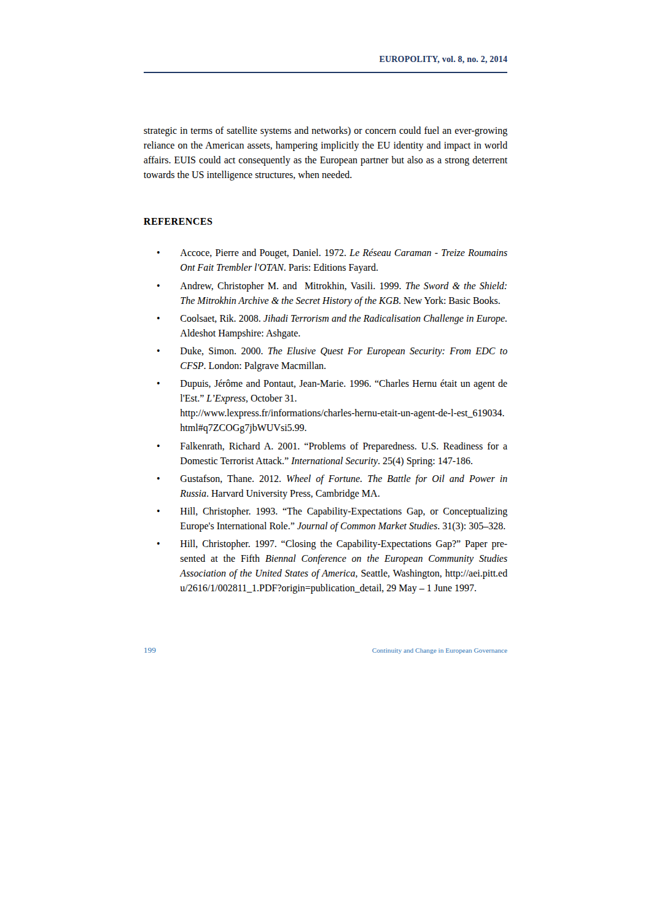EUROPOLITY, vol. 8, no. 2, 2014
strategic in terms of satellite systems and networks) or concern could fuel an ever-growing reliance on the American assets, hampering implicitly the EU identity and impact in world affairs. EUIS could act consequently as the European partner but also as a strong deterrent towards the US intelligence structures, when needed.
REFERENCES
Accoce, Pierre and Pouget, Daniel. 1972. Le Réseau Caraman - Treize Roumains Ont Fait Trembler l'OTAN. Paris: Editions Fayard.
Andrew, Christopher M. and Mitrokhin, Vasili. 1999. The Sword & the Shield: The Mitrokhin Archive & the Secret History of the KGB. New York: Basic Books.
Coolsaet, Rik. 2008. Jihadi Terrorism and the Radicalisation Challenge in Europe. Aldeshot Hampshire: Ashgate.
Duke, Simon. 2000. The Elusive Quest For European Security: From EDC to CFSP. London: Palgrave Macmillan.
Dupuis, Jérôme and Pontaut, Jean-Marie. 1996. “Charles Hernu était un agent de l'Est.” L’Express, October 31.
http://www.lexpress.fr/informations/charles-hernu-etait-un-agent-de-l-est_619034.html#q7ZCOGg7jbWUVsi5.99.
Falkenrath, Richard A. 2001. “Problems of Preparedness. U.S. Readiness for a Domestic Terrorist Attack.” International Security. 25(4) Spring: 147-186.
Gustafson, Thane. 2012. Wheel of Fortune. The Battle for Oil and Power in Russia. Harvard University Press, Cambridge MA.
Hill, Christopher. 1993. “The Capability-Expectations Gap, or Conceptualizing Europe's International Role.” Journal of Common Market Studies. 31(3): 305–328.
Hill, Christopher. 1997. “Closing the Capability-Expectations Gap?” Paper presented at the Fifth Biennal Conference on the European Community Studies Association of the United States of America, Seattle, Washington, http://aei.pitt.edu/2616/1/002811_1.PDF?origin=publication_detail, 29 May – 1 June 1997.
199 Continuity and Change in European Governance